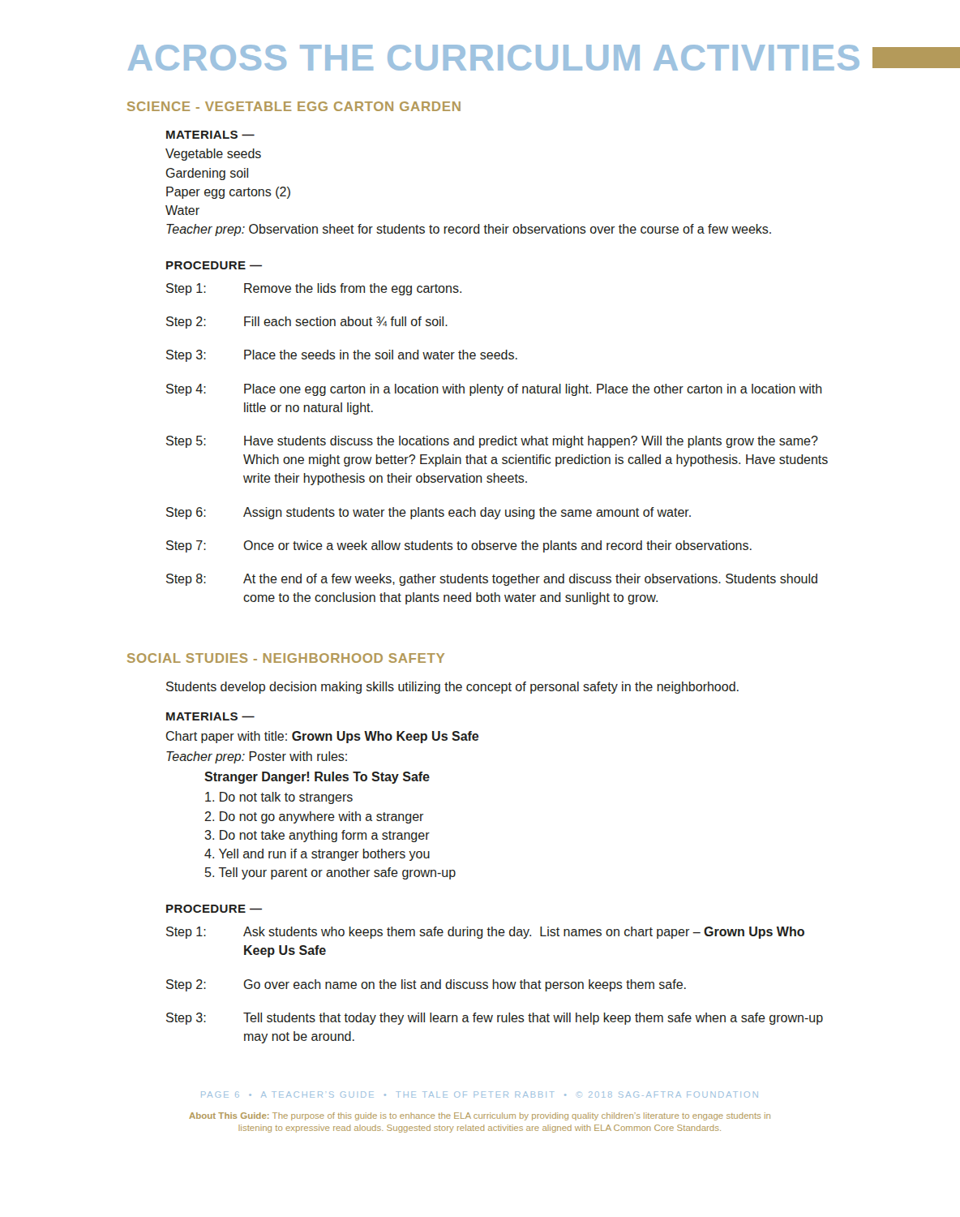Across the Curriculum Activities
Science - Vegetable Egg Carton Garden
Materials —
Vegetable seeds
Gardening soil
Paper egg cartons (2)
Water
Teacher prep: Observation sheet for students to record their observations over the course of a few weeks.
Procedure —
| Step 1: | Remove the lids from the egg cartons. |
| Step 2: | Fill each section about ¾ full of soil. |
| Step 3: | Place the seeds in the soil and water the seeds. |
| Step 4: | Place one egg carton in a location with plenty of natural light. Place the other carton in a location with little or no natural light. |
| Step 5: | Have students discuss the locations and predict what might happen? Will the plants grow the same? Which one might grow better? Explain that a scientific prediction is called a hypothesis. Have students write their hypothesis on their observation sheets. |
| Step 6: | Assign students to water the plants each day using the same amount of water. |
| Step 7: | Once or twice a week allow students to observe the plants and record their observations. |
| Step 8: | At the end of a few weeks, gather students together and discuss their observations. Students should come to the conclusion that plants need both water and sunlight to grow. |
Social Studies - Neighborhood Safety
Students develop decision making skills utilizing the concept of personal safety in the neighborhood.
Materials —
Chart paper with title: Grown Ups Who Keep Us Safe
Teacher prep: Poster with rules:
Stranger Danger! Rules To Stay Safe
1. Do not talk to strangers
2. Do not go anywhere with a stranger
3. Do not take anything form a stranger
4. Yell and run if a stranger bothers you
5. Tell your parent or another safe grown-up
Procedure —
| Step 1: | Ask students who keeps them safe during the day. List names on chart paper – Grown Ups Who Keep Us Safe |
| Step 2: | Go over each name on the list and discuss how that person keeps them safe. |
| Step 3: | Tell students that today they will learn a few rules that will help keep them safe when a safe grown-up may not be around. |
Page 6 • A Teacher’s Guide • The Tale of Peter Rabbit • © 2018 SAG-AFTRA Foundation
About This Guide: The purpose of this guide is to enhance the ELA curriculum by providing quality children’s literature to engage students in listening to expressive read alouds. Suggested story related activities are aligned with ELA Common Core Standards.